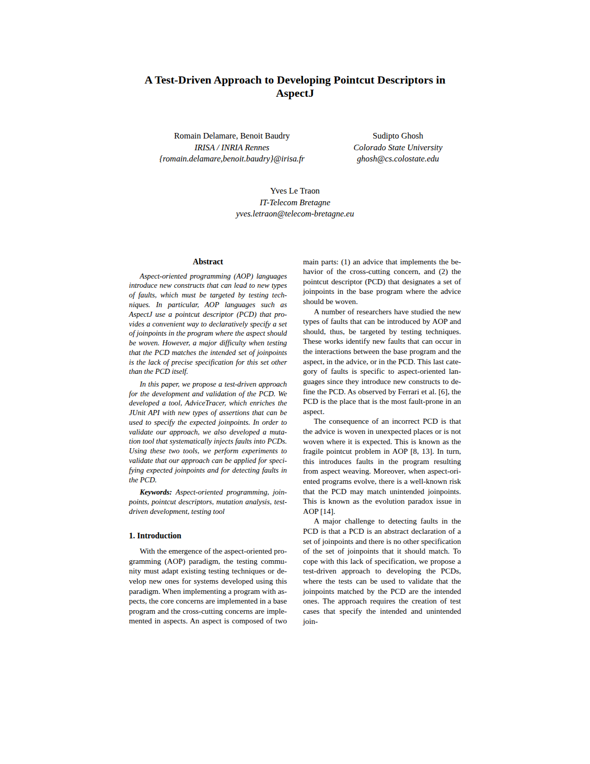A Test-Driven Approach to Developing Pointcut Descriptors in AspectJ
| Romain Delamare, Benoit Baudry IRISA / INRIA Rennes { romain.delamare,benoit.baudry } @irisa.fr | Sudipto Ghosh Colorado State University ghosh@cs.colostate.edu |
Yves Le Traon
IT-Telecom Bretagne
yves.letraon@telecom-bretagne.eu
Abstract
Aspect-oriented programming (AOP) languages introduce new constructs that can lead to new types of faults, which must be targeted by testing techniques. In particular, AOP languages such as AspectJ use a pointcut descriptor (PCD) that provides a convenient way to declaratively specify a set of joinpoints in the program where the aspect should be woven. However, a major difficulty when testing that the PCD matches the intended set of joinpoints is the lack of precise specification for this set other than the PCD itself.
In this paper, we propose a test-driven approach for the development and validation of the PCD. We developed a tool, AdviceTracer, which enriches the JUnit API with new types of assertions that can be used to specify the expected joinpoints. In order to validate our approach, we also developed a mutation tool that systematically injects faults into PCDs. Using these two tools, we perform experiments to validate that our approach can be applied for specifying expected joinpoints and for detecting faults in the PCD.
Keywords: Aspect-oriented programming, joinpoints, pointcut descriptors, mutation analysis, test-driven development, testing tool
1. Introduction
With the emergence of the aspect-oriented programming (AOP) paradigm, the testing community must adapt existing testing techniques or develop new ones for systems developed using this paradigm. When implementing a program with aspects, the core concerns are implemented in a base program and the cross-cutting concerns are implemented in aspects. An aspect is composed of two main parts: (1) an advice that implements the behavior of the cross-cutting concern, and (2) the pointcut descriptor (PCD) that designates a set of joinpoints in the base program where the advice should be woven.
A number of researchers have studied the new types of faults that can be introduced by AOP and should, thus, be targeted by testing techniques. These works identify new faults that can occur in the interactions between the base program and the aspect, in the advice, or in the PCD. This last category of faults is specific to aspect-oriented languages since they introduce new constructs to define the PCD. As observed by Ferrari et al. [6], the PCD is the place that is the most fault-prone in an aspect.
The consequence of an incorrect PCD is that the advice is woven in unexpected places or is not woven where it is expected. This is known as the fragile pointcut problem in AOP [8, 13]. In turn, this introduces faults in the program resulting from aspect weaving. Moreover, when aspect-oriented programs evolve, there is a well-known risk that the PCD may match unintended joinpoints. This is known as the evolution paradox issue in AOP [14].
A major challenge to detecting faults in the PCD is that a PCD is an abstract declaration of a set of joinpoints and there is no other specification of the set of joinpoints that it should match. To cope with this lack of specification, we propose a test-driven approach to developing the PCDs, where the tests can be used to validate that the joinpoints matched by the PCD are the intended ones. The approach requires the creation of test cases that specify the intended and unintended join-